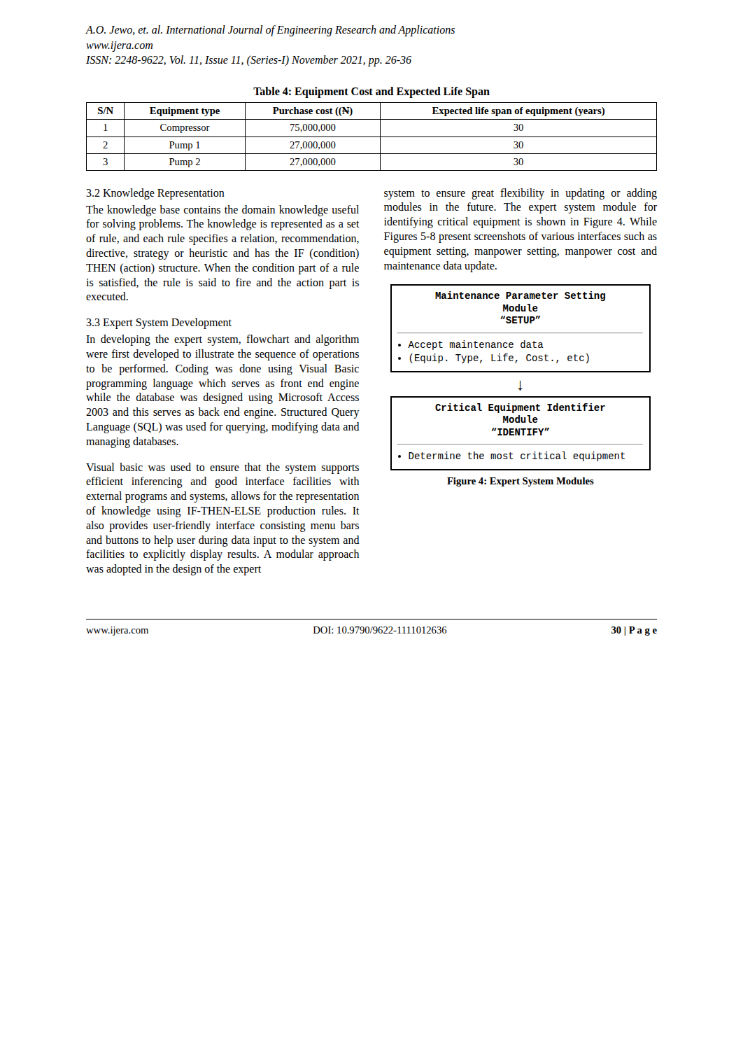A.O. Jewo, et. al. International Journal of Engineering Research and Applications
www.ijera.com
ISSN: 2248-9622, Vol. 11, Issue 11, (Series-I) November 2021, pp. 26-36
Table 4: Equipment Cost and Expected Life Span
| S/N | Equipment type | Purchase cost ((₦) | Expected life span of equipment (years) |
| --- | --- | --- | --- |
| 1 | Compressor | 75,000,000 | 30 |
| 2 | Pump 1 | 27,000,000 | 30 |
| 3 | Pump 2 | 27,000,000 | 30 |
3.2 Knowledge Representation
The knowledge base contains the domain knowledge useful for solving problems. The knowledge is represented as a set of rule, and each rule specifies a relation, recommendation, directive, strategy or heuristic and has the IF (condition) THEN (action) structure. When the condition part of a rule is satisfied, the rule is said to fire and the action part is executed.
3.3 Expert System Development
In developing the expert system, flowchart and algorithm were first developed to illustrate the sequence of operations to be performed. Coding was done using Visual Basic programming language which serves as front end engine while the database was designed using Microsoft Access 2003 and this serves as back end engine. Structured Query Language (SQL) was used for querying, modifying data and managing databases.
Visual basic was used to ensure that the system supports efficient inferencing and good interface facilities with external programs and systems, allows for the representation of knowledge using IF-THEN-ELSE production rules. It also provides user-friendly interface consisting menu bars and buttons to help user during data input to the system and facilities to explicitly display results. A modular approach was adopted in the design of the expert
system to ensure great flexibility in updating or adding modules in the future. The expert system module for identifying critical equipment is shown in Figure 4. While Figures 5-8 present screenshots of various interfaces such as equipment setting, manpower setting, manpower cost and maintenance data update.
Maintenance Parameter Setting
Module
“SETUP”
Accept maintenance data
(Equip. Type, Life, Cost., etc)
↓
Critical Equipment Identifier
Module
“IDENTIFY”
Determine the most critical equipment
Figure 4: Expert System Modules
www.ijera.com DOI: 10.9790/9622-1111012636 30 | P a g e